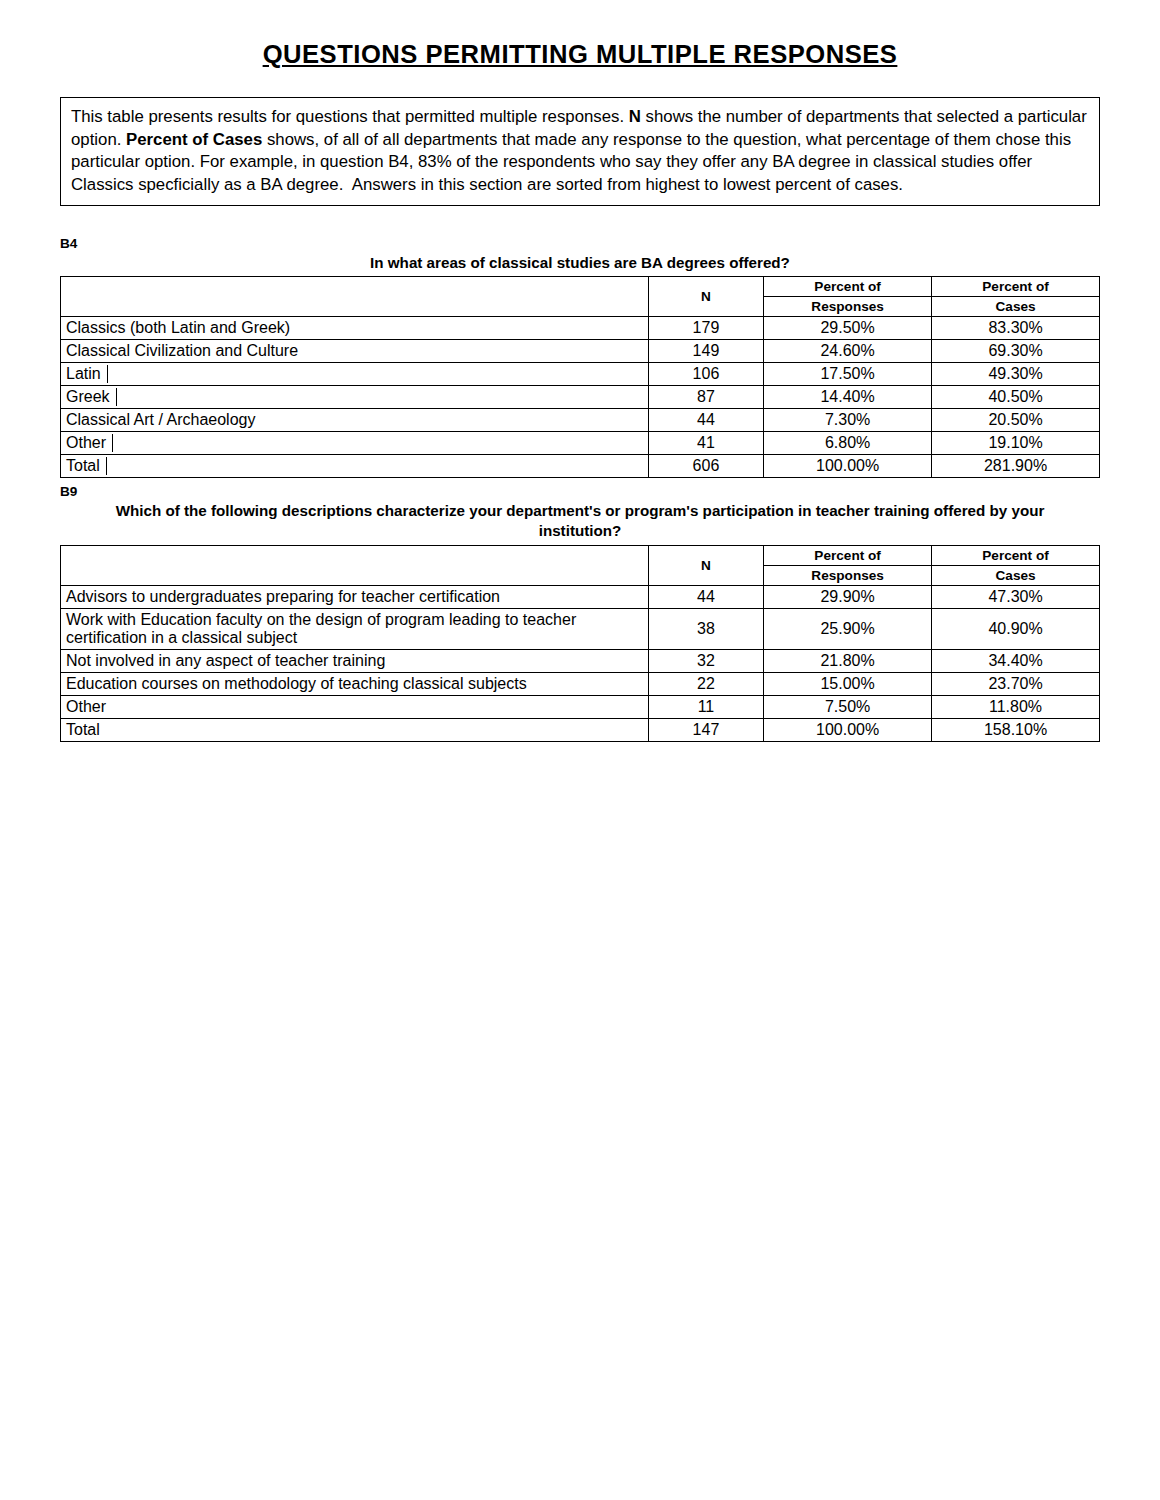QUESTIONS PERMITTING MULTIPLE RESPONSES
This table presents results for questions that permitted multiple responses. N shows the number of departments that selected a particular option. Percent of Cases shows, of all of all departments that made any response to the question, what percentage of them chose this particular option. For example, in question B4, 83% of the respondents who say they offer any BA degree in classical studies offer Classics specficially as a BA degree. Answers in this section are sorted from highest to lowest percent of cases.
B4
In what areas of classical studies are BA degrees offered?
| | N | Percent of | Percent of |
| --- | --- | --- | --- |
| Responses | Cases |
| Classics (both Latin and Greek) | 179 | 29.50% | 83.30% |
| Classical Civilization and Culture | 149 | 24.60% | 69.30% |
| Latin | 106 | 17.50% | 49.30% |
| Greek | 87 | 14.40% | 40.50% |
| Classical Art / Archaeology | 44 | 7.30% | 20.50% |
| Other | 41 | 6.80% | 19.10% |
| Total | 606 | 100.00% | 281.90% |
B9
Which of the following descriptions characterize your department's or program's participation in teacher training offered by your institution?
| | N | Percent of | Percent of |
| --- | --- | --- | --- |
| Responses | Cases |
| Advisors to undergraduates preparing for teacher certification | 44 | 29.90% | 47.30% |
| Work with Education faculty on the design of program leading to teacher certification in a classical subject | 38 | 25.90% | 40.90% |
| Not involved in any aspect of teacher training | 32 | 21.80% | 34.40% |
| Education courses on methodology of teaching classical subjects | 22 | 15.00% | 23.70% |
| Other | 11 | 7.50% | 11.80% |
| Total | 147 | 100.00% | 158.10% |